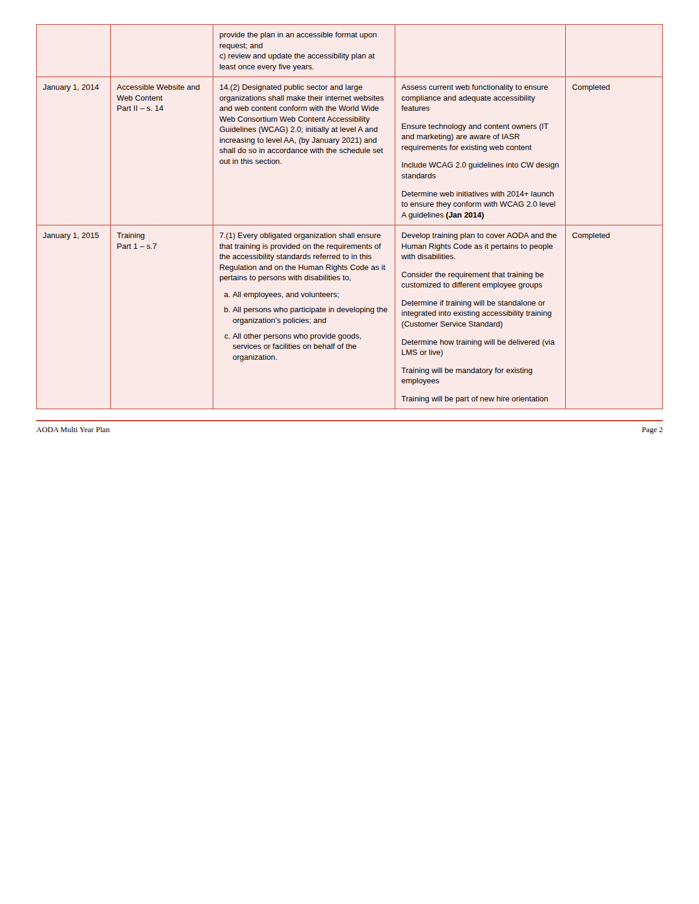| | | provide the plan in an accessible format upon request; and c) review and update the accessibility plan at least once every five years. | | |
| January 1, 2014 | Accessible Website and Web Content Part II – s. 14 | 14.(2) Designated public sector and large organizations shall make their internet websites and web content conform with the World Wide Web Consortium Web Content Accessibility Guidelines (WCAG) 2.0; initially at level A and increasing to level AA, (by January 2021) and shall do so in accordance with the schedule set out in this section. | Assess current web functionality to ensure compliance and adequate accessibility features Ensure technology and content owners (IT and marketing) are aware of IASR requirements for existing web content Include WCAG 2.0 guidelines into CW design standards Determine web initiatives with 2014+ launch to ensure they conform with WCAG 2.0 level A guidelines (Jan 2014) | Completed |
| January 1, 2015 | Training Part 1 – s.7 | 7.(1) Every obligated organization shall ensure that training is provided on the requirements of the accessibility standards referred to in this Regulation and on the Human Rights Code as it pertains to persons with disabilities to, All employees, and volunteers; All persons who participate in developing the organization’s policies; and All other persons who provide goods, services or facilities on behalf of the organization. | Develop training plan to cover AODA and the Human Rights Code as it pertains to people with disabilities. Consider the requirement that training be customized to different employee groups Determine if training will be standalone or integrated into existing accessibility training (Customer Service Standard) Determine how training will be delivered (via LMS or live) Training will be mandatory for existing employees Training will be part of new hire orientation | Completed |
AODA Multi Year Plan Page 2